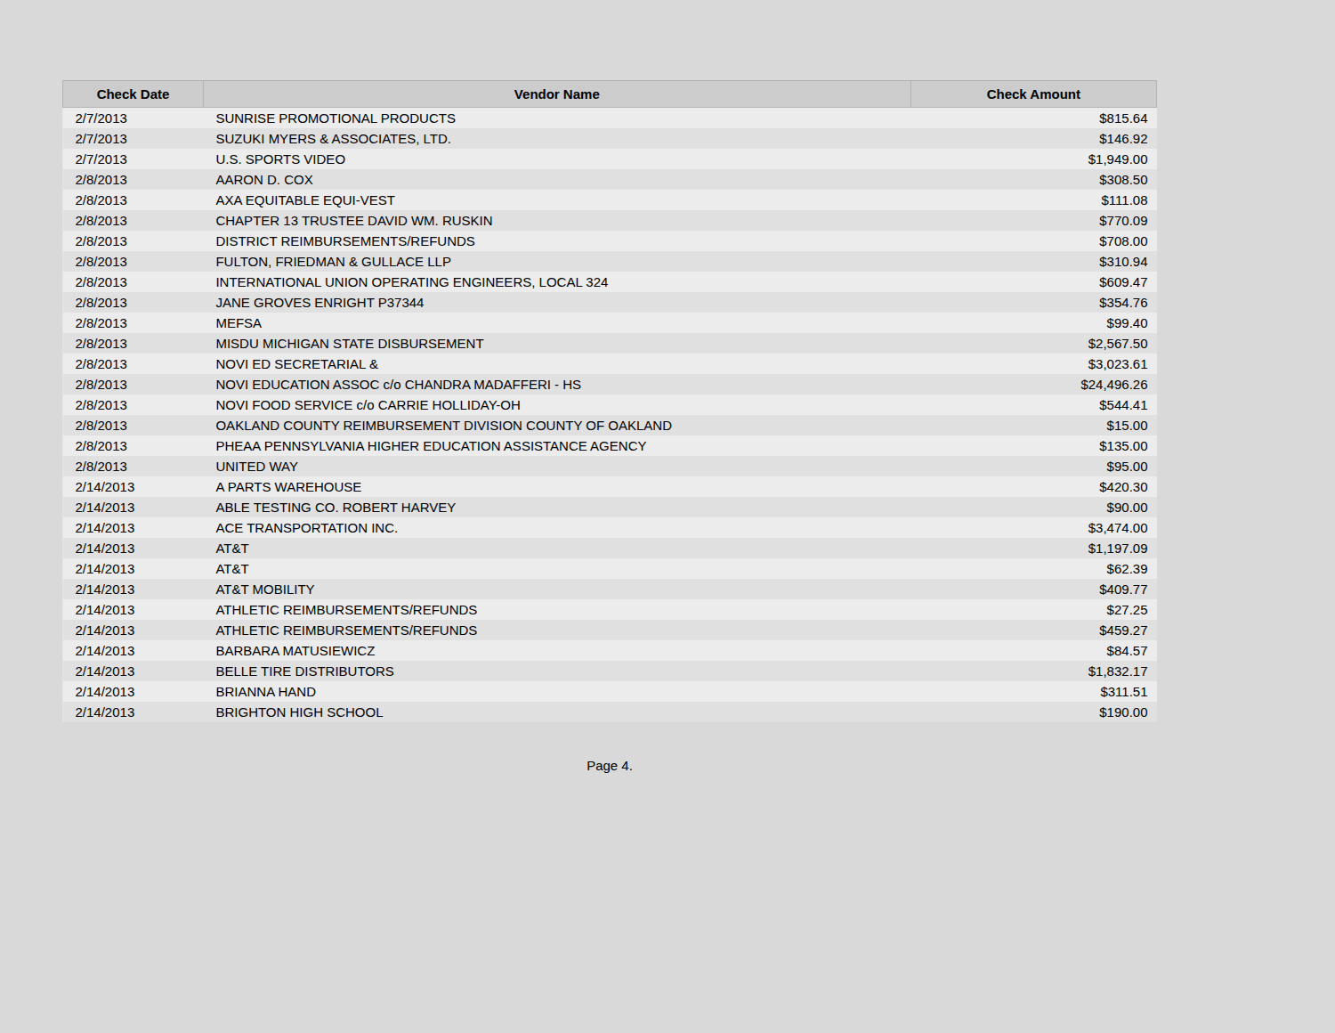| Check Date | Vendor Name | Check Amount |
| --- | --- | --- |
| 2/7/2013 | SUNRISE PROMOTIONAL PRODUCTS | $815.64 |
| 2/7/2013 | SUZUKI MYERS & ASSOCIATES, LTD. | $146.92 |
| 2/7/2013 | U.S. SPORTS VIDEO | $1,949.00 |
| 2/8/2013 | AARON D. COX | $308.50 |
| 2/8/2013 | AXA EQUITABLE EQUI-VEST | $111.08 |
| 2/8/2013 | CHAPTER 13 TRUSTEE DAVID WM. RUSKIN | $770.09 |
| 2/8/2013 | DISTRICT REIMBURSEMENTS/REFUNDS | $708.00 |
| 2/8/2013 | FULTON, FRIEDMAN & GULLACE LLP | $310.94 |
| 2/8/2013 | INTERNATIONAL UNION OPERATING ENGINEERS, LOCAL 324 | $609.47 |
| 2/8/2013 | JANE GROVES ENRIGHT P37344 | $354.76 |
| 2/8/2013 | MEFSA | $99.40 |
| 2/8/2013 | MISDU MICHIGAN STATE DISBURSEMENT | $2,567.50 |
| 2/8/2013 | NOVI ED SECRETARIAL & | $3,023.61 |
| 2/8/2013 | NOVI EDUCATION ASSOC c/o CHANDRA MADAFFERI - HS | $24,496.26 |
| 2/8/2013 | NOVI FOOD SERVICE c/o CARRIE HOLLIDAY-OH | $544.41 |
| 2/8/2013 | OAKLAND COUNTY REIMBURSEMENT DIVISION COUNTY OF OAKLAND | $15.00 |
| 2/8/2013 | PHEAA PENNSYLVANIA HIGHER EDUCATION ASSISTANCE AGENCY | $135.00 |
| 2/8/2013 | UNITED WAY | $95.00 |
| 2/14/2013 | A PARTS WAREHOUSE | $420.30 |
| 2/14/2013 | ABLE TESTING CO. ROBERT HARVEY | $90.00 |
| 2/14/2013 | ACE TRANSPORTATION INC. | $3,474.00 |
| 2/14/2013 | AT&T | $1,197.09 |
| 2/14/2013 | AT&T | $62.39 |
| 2/14/2013 | AT&T MOBILITY | $409.77 |
| 2/14/2013 | ATHLETIC REIMBURSEMENTS/REFUNDS | $27.25 |
| 2/14/2013 | ATHLETIC REIMBURSEMENTS/REFUNDS | $459.27 |
| 2/14/2013 | BARBARA MATUSIEWICZ | $84.57 |
| 2/14/2013 | BELLE TIRE DISTRIBUTORS | $1,832.17 |
| 2/14/2013 | BRIANNA HAND | $311.51 |
| 2/14/2013 | BRIGHTON HIGH SCHOOL | $190.00 |
Page 4.